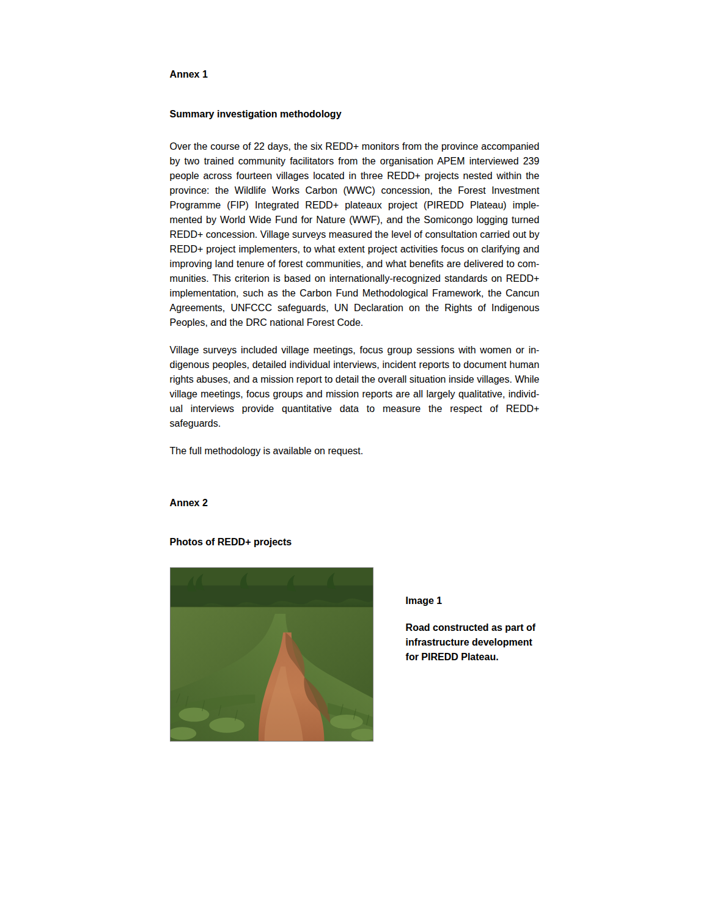Annex 1
Summary investigation methodology
Over the course of 22 days, the six REDD+ monitors from the province accompanied by two trained community facilitators from the organisation APEM interviewed 239 people across fourteen villages located in three REDD+ projects nested within the province: the Wildlife Works Carbon (WWC) concession, the Forest Investment Programme (FIP) Integrated REDD+ plateaux project (PIREDD Plateau) implemented by World Wide Fund for Nature (WWF), and the Somicongo logging turned REDD+ concession. Village surveys measured the level of consultation carried out by REDD+ project implementers, to what extent project activities focus on clarifying and improving land tenure of forest communities, and what benefits are delivered to communities. This criterion is based on internationally-recognized standards on REDD+ implementation, such as the Carbon Fund Methodological Framework, the Cancun Agreements, UNFCCC safeguards, UN Declaration on the Rights of Indigenous Peoples, and the DRC national Forest Code.
Village surveys included village meetings, focus group sessions with women or indigenous peoples, detailed individual interviews, incident reports to document human rights abuses, and a mission report to detail the overall situation inside villages. While village meetings, focus groups and mission reports are all largely qualitative, individual interviews provide quantitative data to measure the respect of REDD+ safeguards.
The full methodology is available on request.
Annex 2
Photos of REDD+ projects
Image 1
Road constructed as part of infrastructure development for PIREDD Plateau.